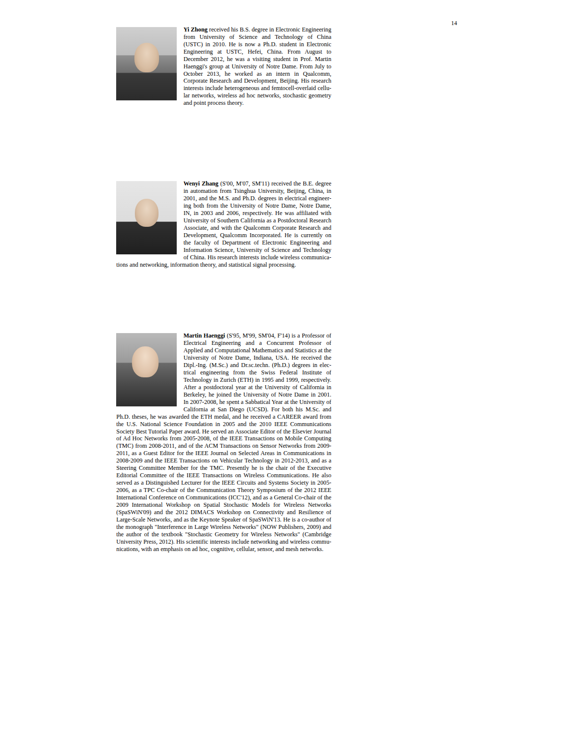14
Yi Zhong received his B.S. degree in Electronic Engineering from University of Science and Technology of China (USTC) in 2010. He is now a Ph.D. student in Electronic Engineering at USTC, Hefei, China. From August to December 2012, he was a visiting student in Prof. Martin Haenggi's group at University of Notre Dame. From July to October 2013, he worked as an intern in Qualcomm, Corporate Research and Development, Beijing. His research interests include heterogeneous and femtocell-overlaid cellular networks, wireless ad hoc networks, stochastic geometry and point process theory.
Wenyi Zhang (S'00, M'07, SM'11) received the B.E. degree in automation from Tsinghua University, Beijing, China, in 2001, and the M.S. and Ph.D. degrees in electrical engineering both from the University of Notre Dame, Notre Dame, IN, in 2003 and 2006, respectively. He was affiliated with University of Southern California as a Postdoctoral Research Associate, and with the Qualcomm Corporate Research and Development, Qualcomm Incorporated. He is currently on the faculty of Department of Electronic Engineering and Information Science, University of Science and Technology of China. His research interests include wireless communications and networking, information theory, and statistical signal processing.
Martin Haenggi (S'95, M'99, SM'04, F'14) is a Professor of Electrical Engineering and a Concurrent Professor of Applied and Computational Mathematics and Statistics at the University of Notre Dame, Indiana, USA. He received the Dipl.-Ing. (M.Sc.) and Dr.sc.techn. (Ph.D.) degrees in electrical engineering from the Swiss Federal Institute of Technology in Zurich (ETH) in 1995 and 1999, respectively. After a postdoctoral year at the University of California in Berkeley, he joined the University of Notre Dame in 2001. In 2007-2008, he spent a Sabbatical Year at the University of California at San Diego (UCSD). For both his M.Sc. and Ph.D. theses, he was awarded the ETH medal, and he received a CAREER award from the U.S. National Science Foundation in 2005 and the 2010 IEEE Communications Society Best Tutorial Paper award. He served an Associate Editor of the Elsevier Journal of Ad Hoc Networks from 2005-2008, of the IEEE Transactions on Mobile Computing (TMC) from 2008-2011, and of the ACM Transactions on Sensor Networks from 2009-2011, as a Guest Editor for the IEEE Journal on Selected Areas in Communications in 2008-2009 and the IEEE Transactions on Vehicular Technology in 2012-2013, and as a Steering Committee Member for the TMC. Presently he is the chair of the Executive Editorial Committee of the IEEE Transactions on Wireless Communications. He also served as a Distinguished Lecturer for the IEEE Circuits and Systems Society in 2005-2006, as a TPC Co-chair of the Communication Theory Symposium of the 2012 IEEE International Conference on Communications (ICC'12), and as a General Co-chair of the 2009 International Workshop on Spatial Stochastic Models for Wireless Networks (SpaSWiN'09) and the 2012 DIMACS Workshop on Connectivity and Resilience of Large-Scale Networks, and as the Keynote Speaker of SpaSWiN'13. He is a co-author of the monograph "Interference in Large Wireless Networks" (NOW Publishers, 2009) and the author of the textbook "Stochastic Geometry for Wireless Networks" (Cambridge University Press, 2012). His scientific interests include networking and wireless communications, with an emphasis on ad hoc, cognitive, cellular, sensor, and mesh networks.